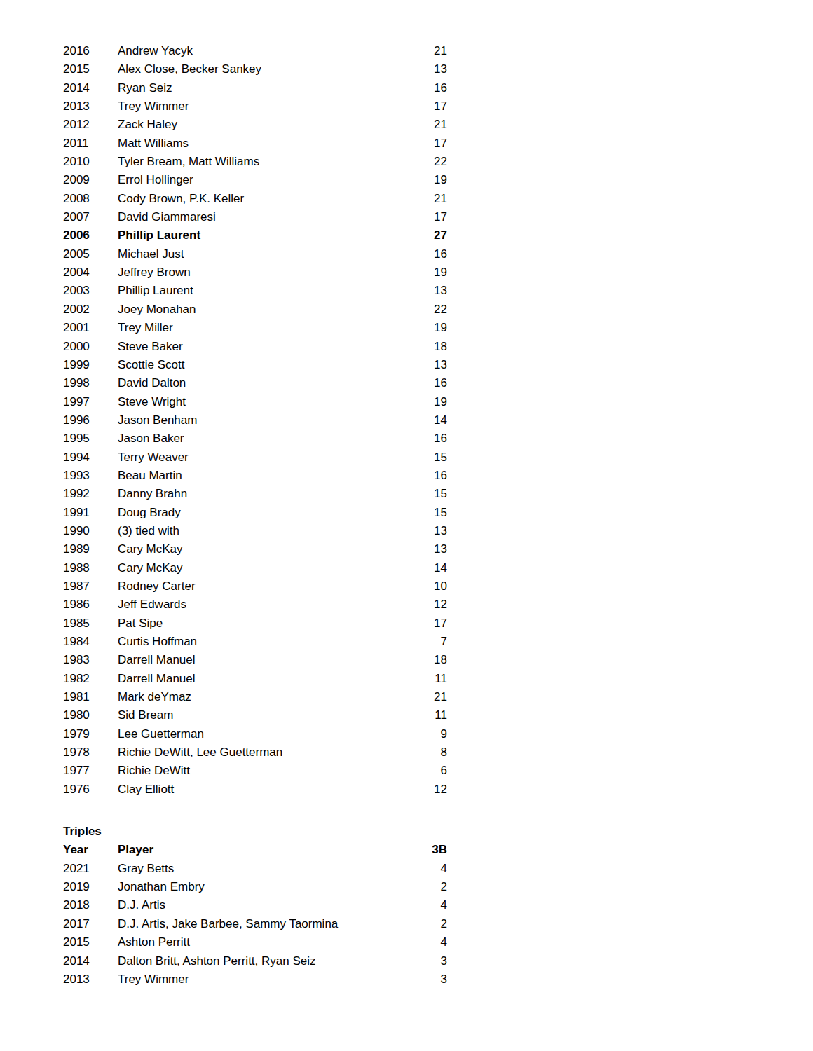| 2016 | Andrew Yacyk | 21 |
| 2015 | Alex Close, Becker Sankey | 13 |
| 2014 | Ryan Seiz | 16 |
| 2013 | Trey Wimmer | 17 |
| 2012 | Zack Haley | 21 |
| 2011 | Matt Williams | 17 |
| 2010 | Tyler Bream, Matt Williams | 22 |
| 2009 | Errol Hollinger | 19 |
| 2008 | Cody Brown, P.K. Keller | 21 |
| 2007 | David Giammaresi | 17 |
| 2006 | Phillip Laurent | 27 |
| 2005 | Michael Just | 16 |
| 2004 | Jeffrey Brown | 19 |
| 2003 | Phillip Laurent | 13 |
| 2002 | Joey Monahan | 22 |
| 2001 | Trey Miller | 19 |
| 2000 | Steve Baker | 18 |
| 1999 | Scottie Scott | 13 |
| 1998 | David Dalton | 16 |
| 1997 | Steve Wright | 19 |
| 1996 | Jason Benham | 14 |
| 1995 | Jason Baker | 16 |
| 1994 | Terry Weaver | 15 |
| 1993 | Beau Martin | 16 |
| 1992 | Danny Brahn | 15 |
| 1991 | Doug Brady | 15 |
| 1990 | (3) tied with | 13 |
| 1989 | Cary McKay | 13 |
| 1988 | Cary McKay | 14 |
| 1987 | Rodney Carter | 10 |
| 1986 | Jeff Edwards | 12 |
| 1985 | Pat Sipe | 17 |
| 1984 | Curtis Hoffman | 7 |
| 1983 | Darrell Manuel | 18 |
| 1982 | Darrell Manuel | 11 |
| 1981 | Mark deYmaz | 21 |
| 1980 | Sid Bream | 11 |
| 1979 | Lee Guetterman | 9 |
| 1978 | Richie DeWitt, Lee Guetterman | 8 |
| 1977 | Richie DeWitt | 6 |
| 1976 | Clay Elliott | 12 |
Triples
| Year | Player | 3B |
| 2021 | Gray Betts | 4 |
| 2019 | Jonathan Embry | 2 |
| 2018 | D.J. Artis | 4 |
| 2017 | D.J. Artis, Jake Barbee, Sammy Taormina | 2 |
| 2015 | Ashton Perritt | 4 |
| 2014 | Dalton Britt, Ashton Perritt, Ryan Seiz | 3 |
| 2013 | Trey Wimmer | 3 |